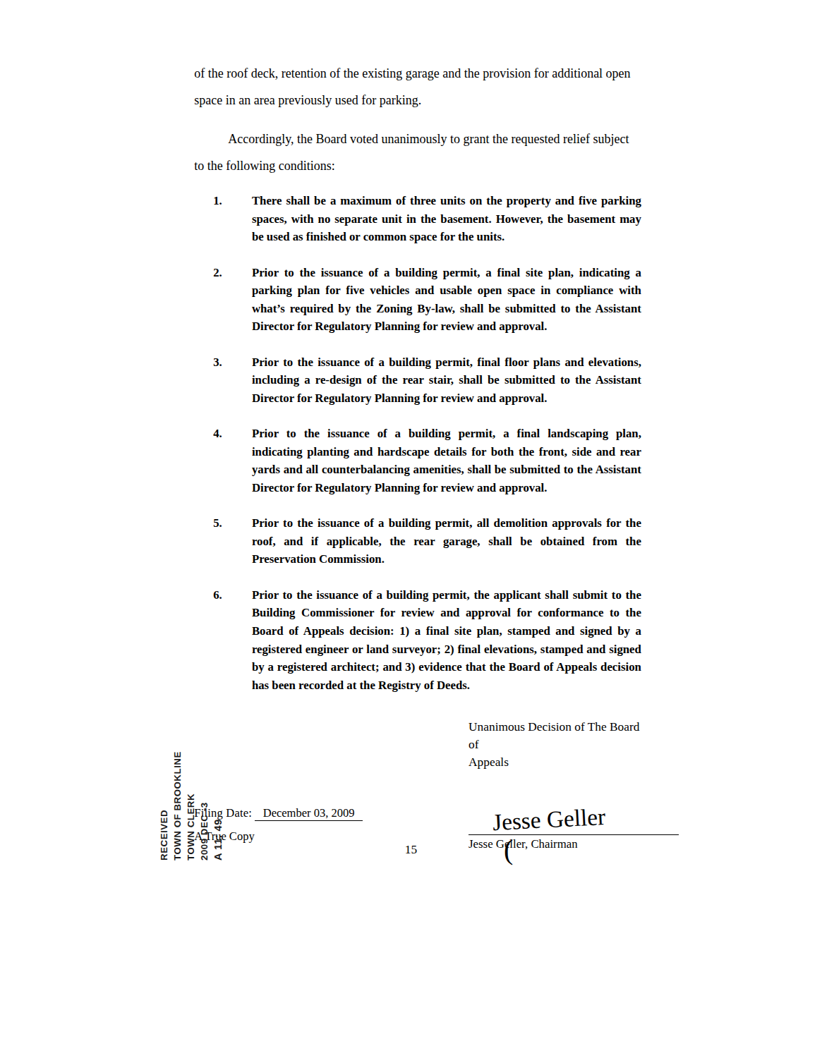of the roof deck, retention of the existing garage and the provision for additional open space in an area previously used for parking.
Accordingly, the Board voted unanimously to grant the requested relief subject to the following conditions:
There shall be a maximum of three units on the property and five parking spaces, with no separate unit in the basement. However, the basement may be used as finished or common space for the units.
Prior to the issuance of a building permit, a final site plan, indicating a parking plan for five vehicles and usable open space in compliance with what’s required by the Zoning By-law, shall be submitted to the Assistant Director for Regulatory Planning for review and approval.
Prior to the issuance of a building permit, final floor plans and elevations, including a re-design of the rear stair, shall be submitted to the Assistant Director for Regulatory Planning for review and approval.
Prior to the issuance of a building permit, a final landscaping plan, indicating planting and hardscape details for both the front, side and rear yards and all counterbalancing amenities, shall be submitted to the Assistant Director for Regulatory Planning for review and approval.
Prior to the issuance of a building permit, all demolition approvals for the roof, and if applicable, the rear garage, shall be obtained from the Preservation Commission.
Prior to the issuance of a building permit, the applicant shall submit to the Building Commissioner for review and approval for conformance to the Board of Appeals decision: 1) a final site plan, stamped and signed by a registered engineer or land surveyor; 2) final elevations, stamped and signed by a registered architect; and 3) evidence that the Board of Appeals decision has been recorded at the Registry of Deeds.
Unanimous Decision of The Board of
Appeals
Jesse Geller
Jesse Geller, Chairman
(
Filing Date: December 03, 2009
A True Copy
RECEIVED TOWN OF BROOKLINE TOWN CLERK 2009 DEC -3 A 11: 49
15